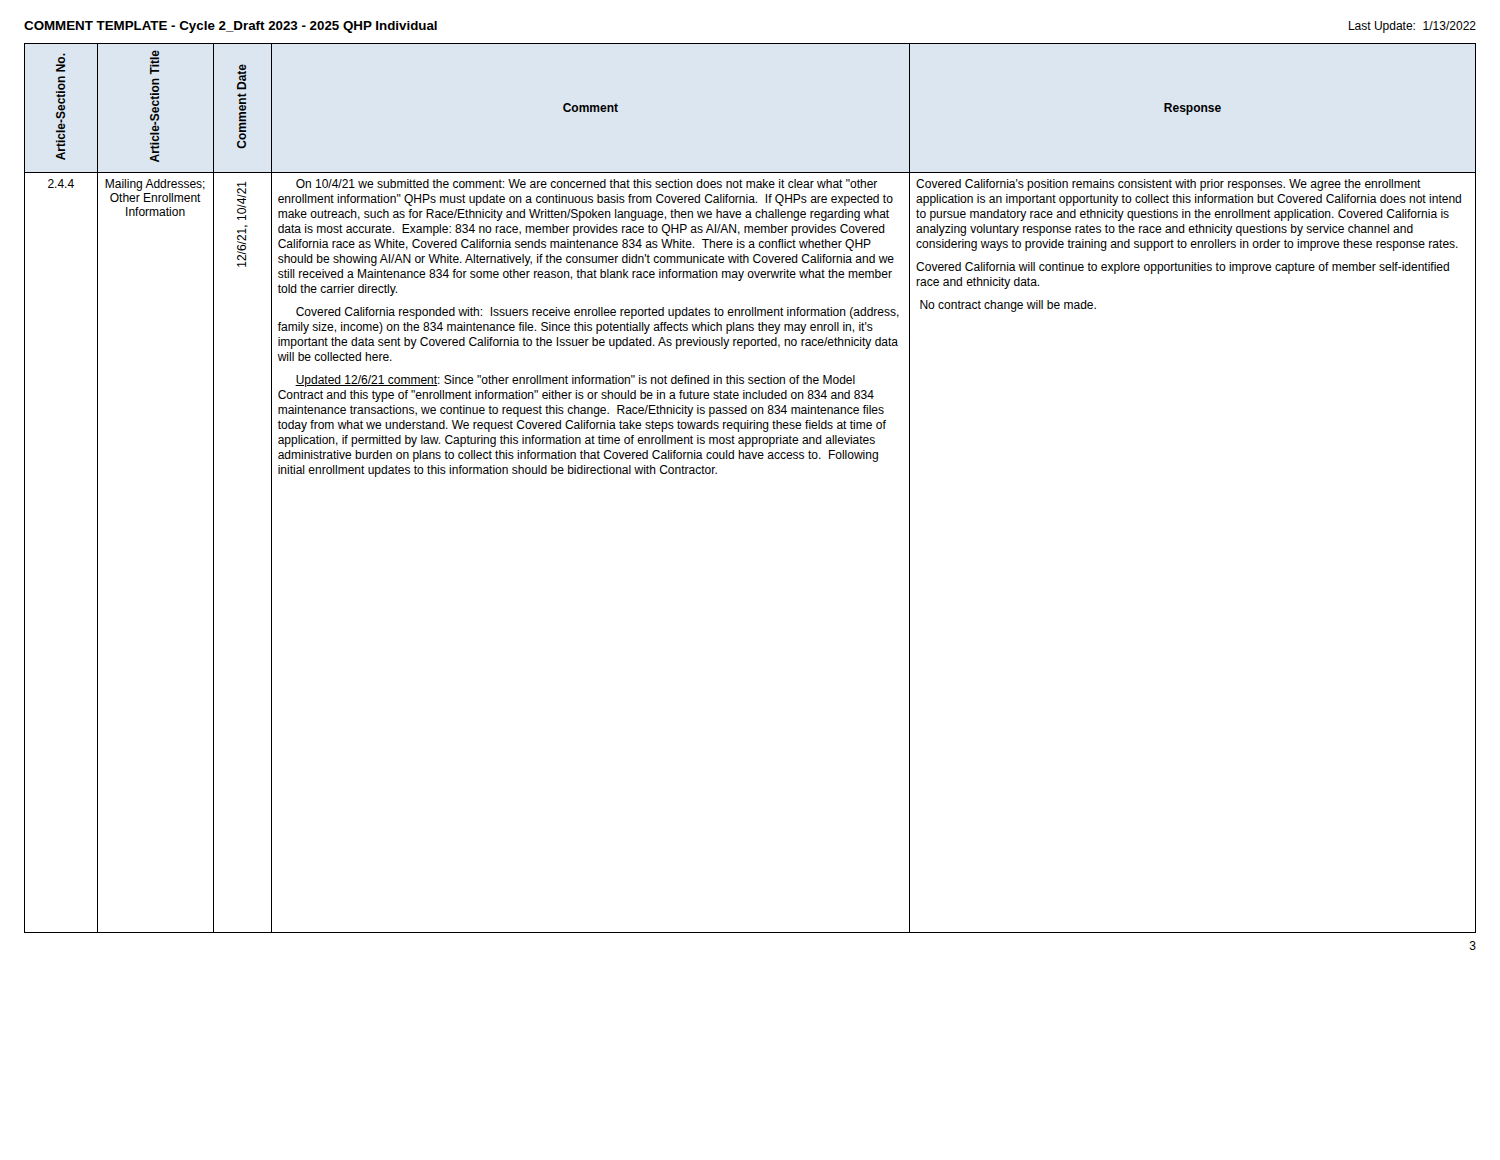COMMENT TEMPLATE - Cycle 2_Draft 2023 - 2025 QHP Individual
Last Update: 1/13/2022
| Article-Section No. | Article-Section Title | Comment Date | Comment | Response |
| --- | --- | --- | --- | --- |
| 2.4.4 | Mailing Addresses; Other Enrollment Information | 12/6/21, 10/4/21 | On 10/4/21 we submitted the comment: We are concerned that this section does not make it clear what "other enrollment information" QHPs must update on a continuous basis from Covered California. If QHPs are expected to make outreach, such as for Race/Ethnicity and Written/Spoken language, then we have a challenge regarding what data is most accurate. Example: 834 no race, member provides race to QHP as AI/AN, member provides Covered California race as White, Covered California sends maintenance 834 as White. There is a conflict whether QHP should be showing AI/AN or White. Alternatively, if the consumer didn't communicate with Covered California and we still received a Maintenance 834 for some other reason, that blank race information may overwrite what the member told the carrier directly. Covered California responded with: Issuers receive enrollee reported updates to enrollment information (address, family size, income) on the 834 maintenance file. Since this potentially affects which plans they may enroll in, it's important the data sent by Covered California to the Issuer be updated. As previously reported, no race/ethnicity data will be collected here. Updated 12/6/21 comment : Since "other enrollment information" is not defined in this section of the Model Contract and this type of "enrollment information" either is or should be in a future state included on 834 and 834 maintenance transactions, we continue to request this change. Race/Ethnicity is passed on 834 maintenance files today from what we understand. We request Covered California take steps towards requiring these fields at time of application, if permitted by law. Capturing this information at time of enrollment is most appropriate and alleviates administrative burden on plans to collect this information that Covered California could have access to. Following initial enrollment updates to this information should be bidirectional with Contractor. | Covered California's position remains consistent with prior responses. We agree the enrollment application is an important opportunity to collect this information but Covered California does not intend to pursue mandatory race and ethnicity questions in the enrollment application. Covered California is analyzing voluntary response rates to the race and ethnicity questions by service channel and considering ways to provide training and support to enrollers in order to improve these response rates. Covered California will continue to explore opportunities to improve capture of member self-identified race and ethnicity data. No contract change will be made. |
3